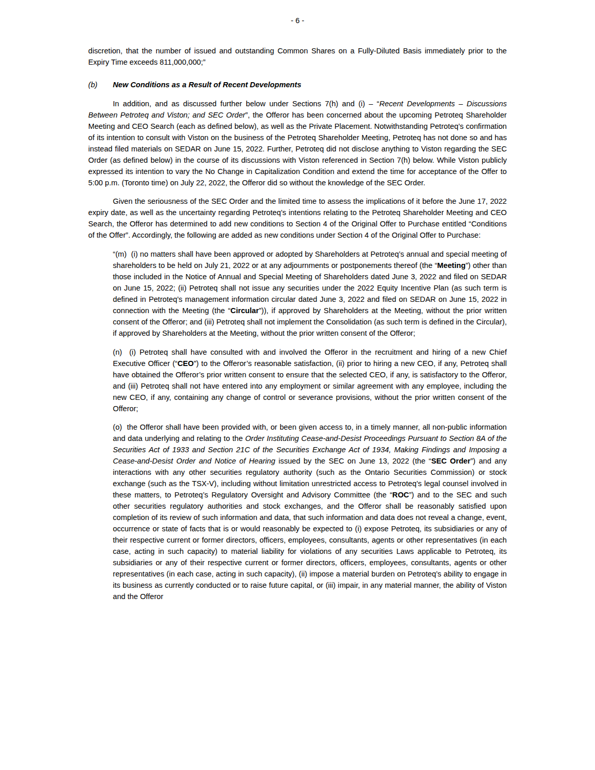- 6 -
discretion, that the number of issued and outstanding Common Shares on a Fully-Diluted Basis immediately prior to the Expiry Time exceeds 811,000,000;”
(b) New Conditions as a Result of Recent Developments
In addition, and as discussed further below under Sections 7(h) and (i) – “Recent Developments – Discussions Between Petroteq and Viston; and SEC Order”, the Offeror has been concerned about the upcoming Petroteq Shareholder Meeting and CEO Search (each as defined below), as well as the Private Placement. Notwithstanding Petroteq’s confirmation of its intention to consult with Viston on the business of the Petroteq Shareholder Meeting, Petroteq has not done so and has instead filed materials on SEDAR on June 15, 2022. Further, Petroteq did not disclose anything to Viston regarding the SEC Order (as defined below) in the course of its discussions with Viston referenced in Section 7(h) below. While Viston publicly expressed its intention to vary the No Change in Capitalization Condition and extend the time for acceptance of the Offer to 5:00 p.m. (Toronto time) on July 22, 2022, the Offeror did so without the knowledge of the SEC Order.
Given the seriousness of the SEC Order and the limited time to assess the implications of it before the June 17, 2022 expiry date, as well as the uncertainty regarding Petroteq’s intentions relating to the Petroteq Shareholder Meeting and CEO Search, the Offeror has determined to add new conditions to Section 4 of the Original Offer to Purchase entitled “Conditions of the Offer”. Accordingly, the following are added as new conditions under Section 4 of the Original Offer to Purchase:
“(m) (i) no matters shall have been approved or adopted by Shareholders at Petroteq’s annual and special meeting of shareholders to be held on July 21, 2022 or at any adjournments or postponements thereof (the “Meeting”) other than those included in the Notice of Annual and Special Meeting of Shareholders dated June 3, 2022 and filed on SEDAR on June 15, 2022; (ii) Petroteq shall not issue any securities under the 2022 Equity Incentive Plan (as such term is defined in Petroteq’s management information circular dated June 3, 2022 and filed on SEDAR on June 15, 2022 in connection with the Meeting (the “Circular”)), if approved by Shareholders at the Meeting, without the prior written consent of the Offeror; and (iii) Petroteq shall not implement the Consolidation (as such term is defined in the Circular), if approved by Shareholders at the Meeting, without the prior written consent of the Offeror;
(n) (i) Petroteq shall have consulted with and involved the Offeror in the recruitment and hiring of a new Chief Executive Officer (“CEO”) to the Offeror’s reasonable satisfaction, (ii) prior to hiring a new CEO, if any, Petroteq shall have obtained the Offeror’s prior written consent to ensure that the selected CEO, if any, is satisfactory to the Offeror, and (iii) Petroteq shall not have entered into any employment or similar agreement with any employee, including the new CEO, if any, containing any change of control or severance provisions, without the prior written consent of the Offeror;
(o) the Offeror shall have been provided with, or been given access to, in a timely manner, all non-public information and data underlying and relating to the Order Instituting Cease-and-Desist Proceedings Pursuant to Section 8A of the Securities Act of 1933 and Section 21C of the Securities Exchange Act of 1934, Making Findings and Imposing a Cease-and-Desist Order and Notice of Hearing issued by the SEC on June 13, 2022 (the “SEC Order”) and any interactions with any other securities regulatory authority (such as the Ontario Securities Commission) or stock exchange (such as the TSX-V), including without limitation unrestricted access to Petroteq’s legal counsel involved in these matters, to Petroteq’s Regulatory Oversight and Advisory Committee (the “ROC”) and to the SEC and such other securities regulatory authorities and stock exchanges, and the Offeror shall be reasonably satisfied upon completion of its review of such information and data, that such information and data does not reveal a change, event, occurrence or state of facts that is or would reasonably be expected to (i) expose Petroteq, its subsidiaries or any of their respective current or former directors, officers, employees, consultants, agents or other representatives (in each case, acting in such capacity) to material liability for violations of any securities Laws applicable to Petroteq, its subsidiaries or any of their respective current or former directors, officers, employees, consultants, agents or other representatives (in each case, acting in such capacity), (ii) impose a material burden on Petroteq’s ability to engage in its business as currently conducted or to raise future capital, or (iii) impair, in any material manner, the ability of Viston and the Offeror